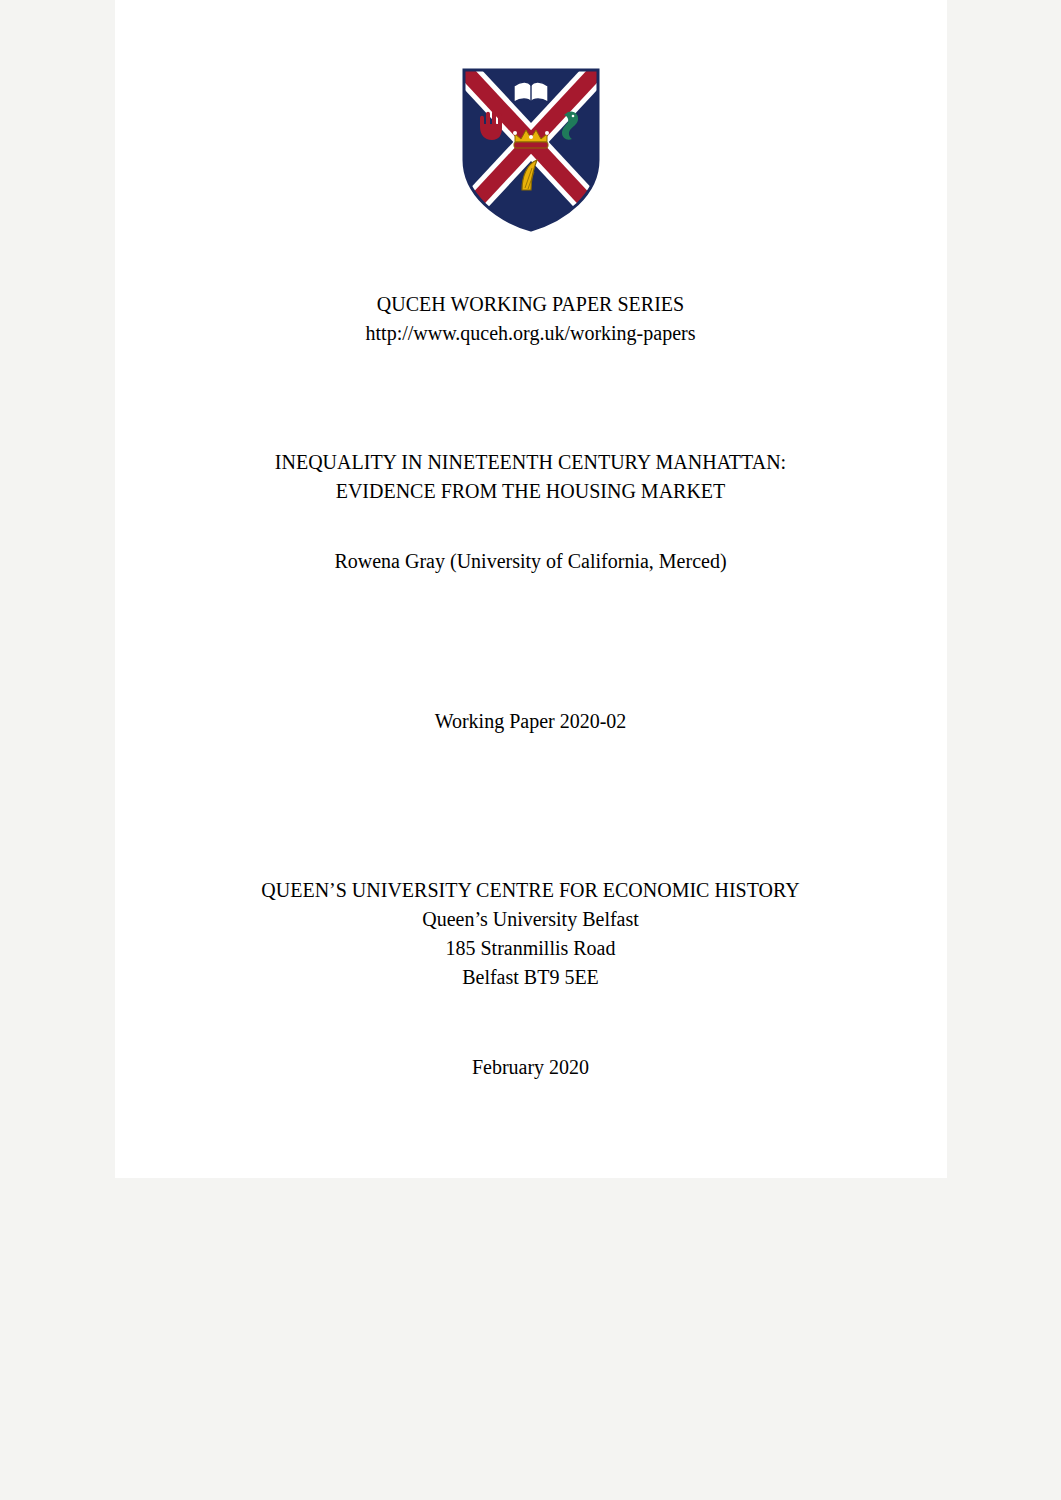QUCEH WORKING PAPER SERIES
http://www.quceh.org.uk/working-papers
Inequality in Nineteenth Century Manhattan:
Evidence from the Housing Market
Rowena Gray (University of California, Merced)
Working Paper 2020-02
Queen’s University Centre for Economic History
Queen’s University Belfast
185 Stranmillis Road
Belfast BT9 5EE
February 2020